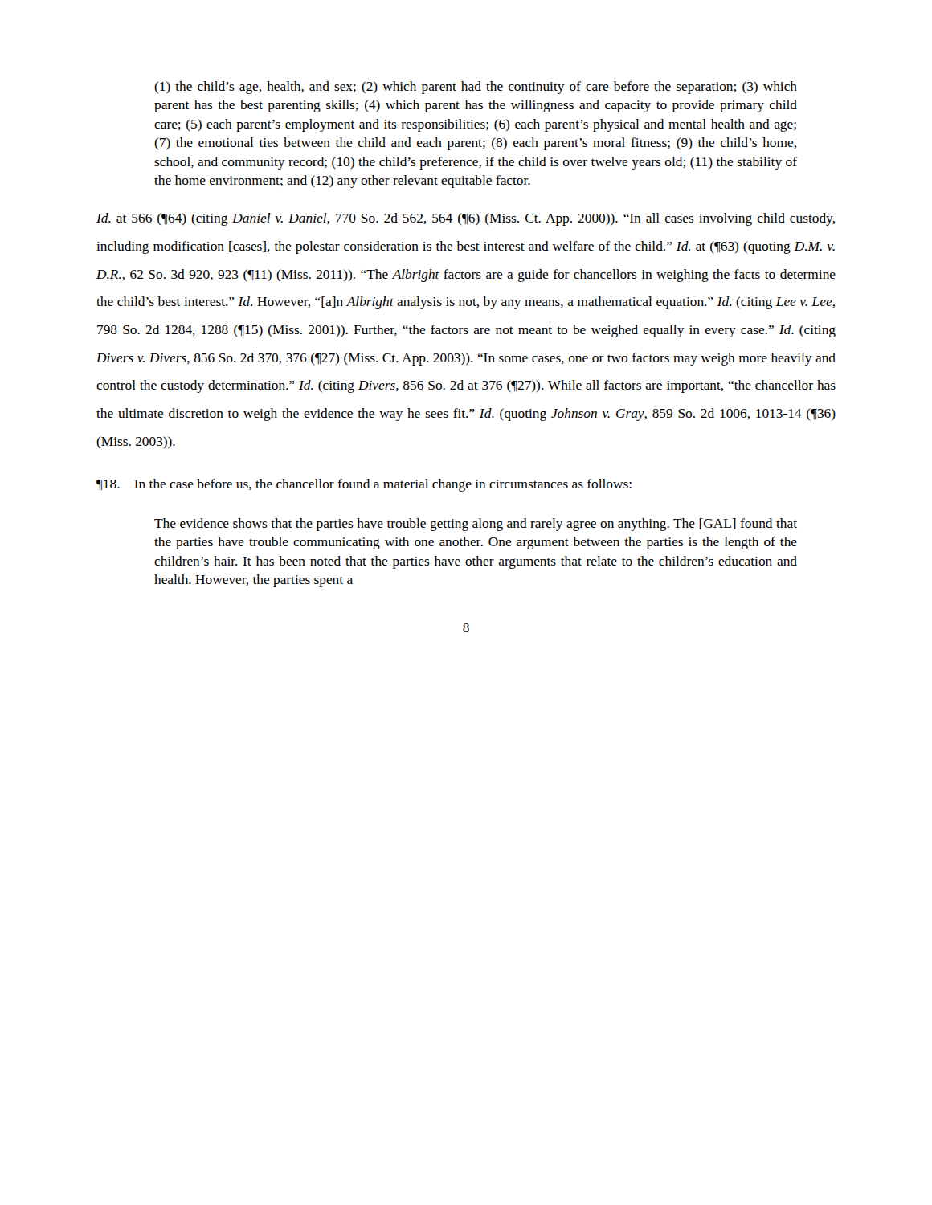(1) the child’s age, health, and sex; (2) which parent had the continuity of care before the separation; (3) which parent has the best parenting skills; (4) which parent has the willingness and capacity to provide primary child care; (5) each parent’s employment and its responsibilities; (6) each parent’s physical and mental health and age; (7) the emotional ties between the child and each parent; (8) each parent’s moral fitness; (9) the child’s home, school, and community record; (10) the child’s preference, if the child is over twelve years old; (11) the stability of the home environment; and (12) any other relevant equitable factor.
Id. at 566 (¶64) (citing Daniel v. Daniel, 770 So. 2d 562, 564 (¶6) (Miss. Ct. App. 2000)). “In all cases involving child custody, including modification [cases], the polestar consideration is the best interest and welfare of the child.” Id. at (¶63) (quoting D.M. v. D.R., 62 So. 3d 920, 923 (¶11) (Miss. 2011)). “The Albright factors are a guide for chancellors in weighing the facts to determine the child’s best interest.” Id. However, “[a]n Albright analysis is not, by any means, a mathematical equation.” Id. (citing Lee v. Lee, 798 So. 2d 1284, 1288 (¶15) (Miss. 2001)). Further, “the factors are not meant to be weighed equally in every case.” Id. (citing Divers v. Divers, 856 So. 2d 370, 376 (¶27) (Miss. Ct. App. 2003)). “In some cases, one or two factors may weigh more heavily and control the custody determination.” Id. (citing Divers, 856 So. 2d at 376 (¶27)). While all factors are important, “the chancellor has the ultimate discretion to weigh the evidence the way he sees fit.” Id. (quoting Johnson v. Gray, 859 So. 2d 1006, 1013-14 (¶36) (Miss. 2003)).
¶18. In the case before us, the chancellor found a material change in circumstances as follows:
The evidence shows that the parties have trouble getting along and rarely agree on anything. The [GAL] found that the parties have trouble communicating with one another. One argument between the parties is the length of the children’s hair. It has been noted that the parties have other arguments that relate to the children’s education and health. However, the parties spent a
8